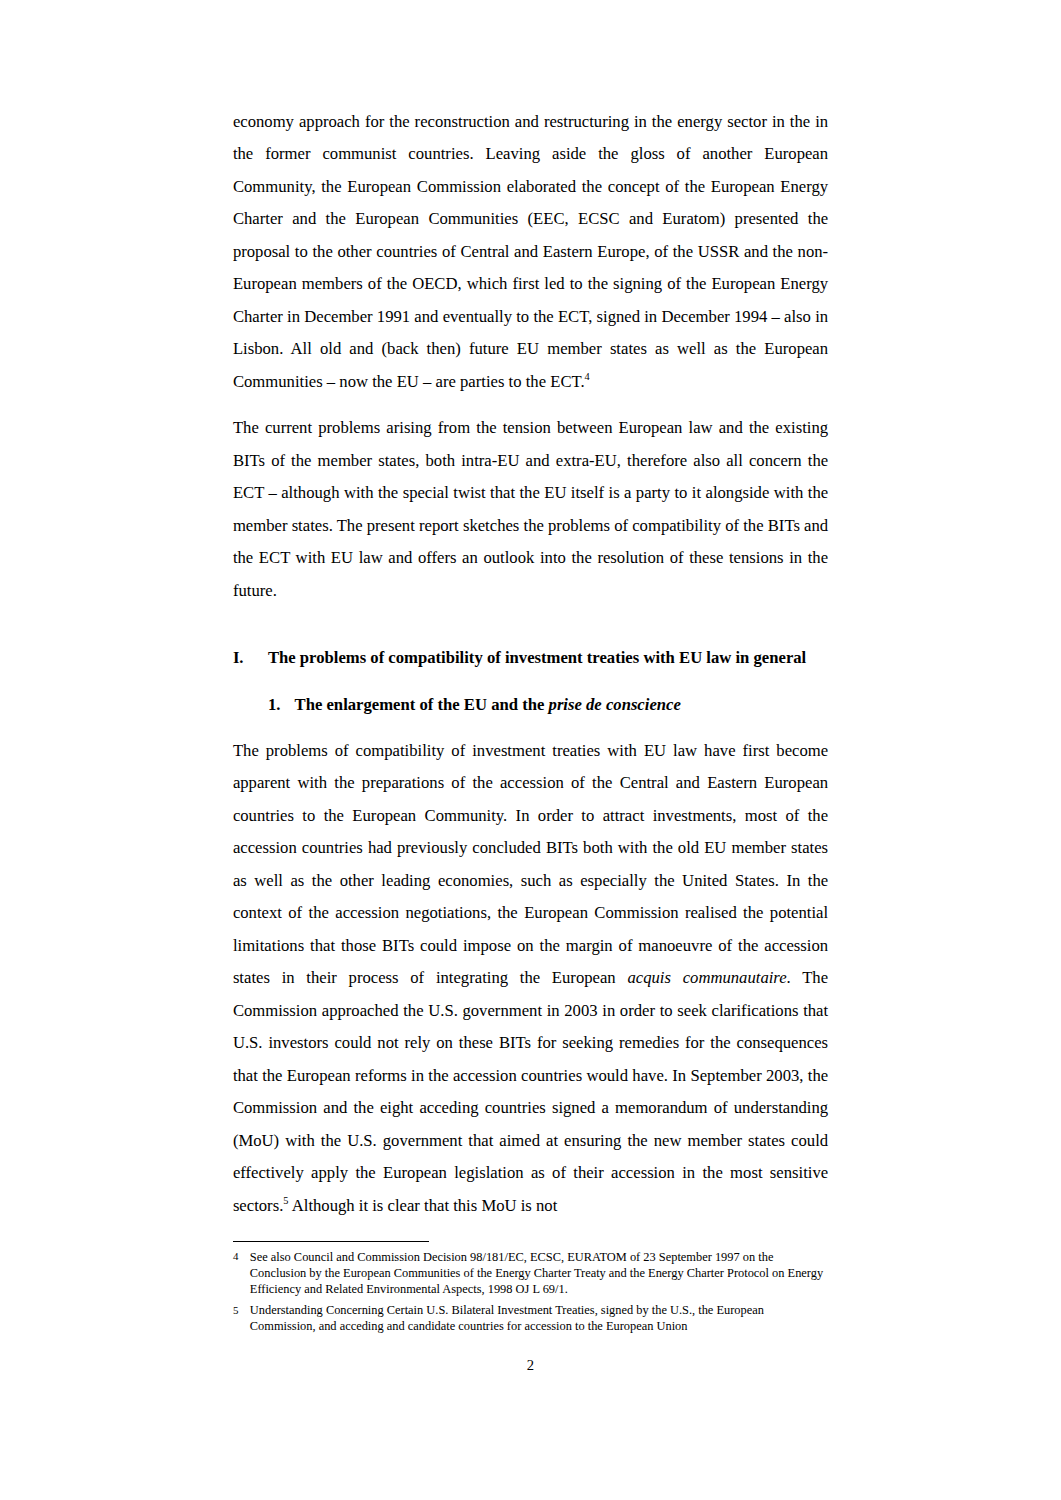economy approach for the reconstruction and restructuring in the energy sector in the in the former communist countries. Leaving aside the gloss of another European Community, the European Commission elaborated the concept of the European Energy Charter and the European Communities (EEC, ECSC and Euratom) presented the proposal to the other countries of Central and Eastern Europe, of the USSR and the non-European members of the OECD, which first led to the signing of the European Energy Charter in December 1991 and eventually to the ECT, signed in December 1994 – also in Lisbon. All old and (back then) future EU member states as well as the European Communities – now the EU – are parties to the ECT.4
The current problems arising from the tension between European law and the existing BITs of the member states, both intra-EU and extra-EU, therefore also all concern the ECT – although with the special twist that the EU itself is a party to it alongside with the member states. The present report sketches the problems of compatibility of the BITs and the ECT with EU law and offers an outlook into the resolution of these tensions in the future.
I. The problems of compatibility of investment treaties with EU law in general
1. The enlargement of the EU and the prise de conscience
The problems of compatibility of investment treaties with EU law have first become apparent with the preparations of the accession of the Central and Eastern European countries to the European Community. In order to attract investments, most of the accession countries had previously concluded BITs both with the old EU member states as well as the other leading economies, such as especially the United States. In the context of the accession negotiations, the European Commission realised the potential limitations that those BITs could impose on the margin of manoeuvre of the accession states in their process of integrating the European acquis communautaire. The Commission approached the U.S. government in 2003 in order to seek clarifications that U.S. investors could not rely on these BITs for seeking remedies for the consequences that the European reforms in the accession countries would have. In September 2003, the Commission and the eight acceding countries signed a memorandum of understanding (MoU) with the U.S. government that aimed at ensuring the new member states could effectively apply the European legislation as of their accession in the most sensitive sectors.5 Although it is clear that this MoU is not
4
See also Council and Commission Decision 98/181/EC, ECSC, EURATOM of 23 September 1997 on the Conclusion by the European Communities of the Energy Charter Treaty and the Energy Charter Protocol on Energy Efficiency and Related Environmental Aspects, 1998 OJ L 69/1.
5
Understanding Concerning Certain U.S. Bilateral Investment Treaties, signed by the U.S., the European Commission, and acceding and candidate countries for accession to the European Union
2